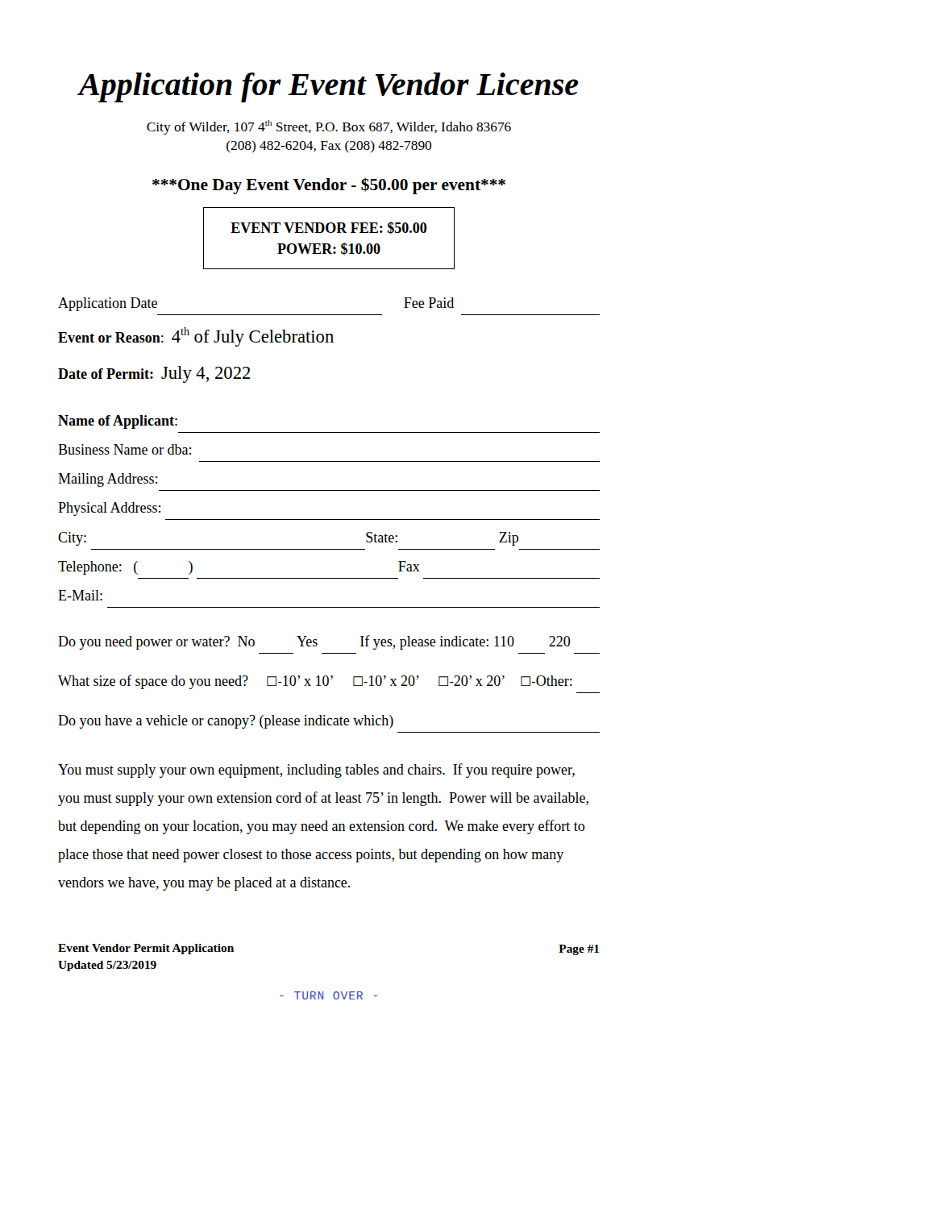Application for Event Vendor License
City of Wilder, 107 4th Street, P.O. Box 687, Wilder, Idaho 83676
(208) 482-6204, Fax (208) 482-7890
***One Day Event Vendor - $50.00 per event***
EVENT VENDOR FEE: $50.00
POWER: $10.00
Application Date Fee Paid
Event or Reason: 4th of July Celebration
Date of Permit: July 4, 2022
Name of Applicant:
Business Name or dba:
Mailing Address:
Physical Address:
City: State: Zip
Telephone: ( ) Fax
E-Mail:
Do you need power or water? No Yes If yes, please indicate: 110 220 Water
What size of space do you need? ☐-10’ x 10’ ☐-10’ x 20’ ☐-20’ x 20’ ☐-Other:
Do you have a vehicle or canopy? (please indicate which) .
You must supply your own equipment, including tables and chairs. If you require power, you must supply your own extension cord of at least 75’ in length. Power will be available, but depending on your location, you may need an extension cord. We make every effort to place those that need power closest to those access points, but depending on how many vendors we have, you may be placed at a distance.
Event Vendor Permit Application
Updated 5/23/2019
Page #1
- TURN OVER -